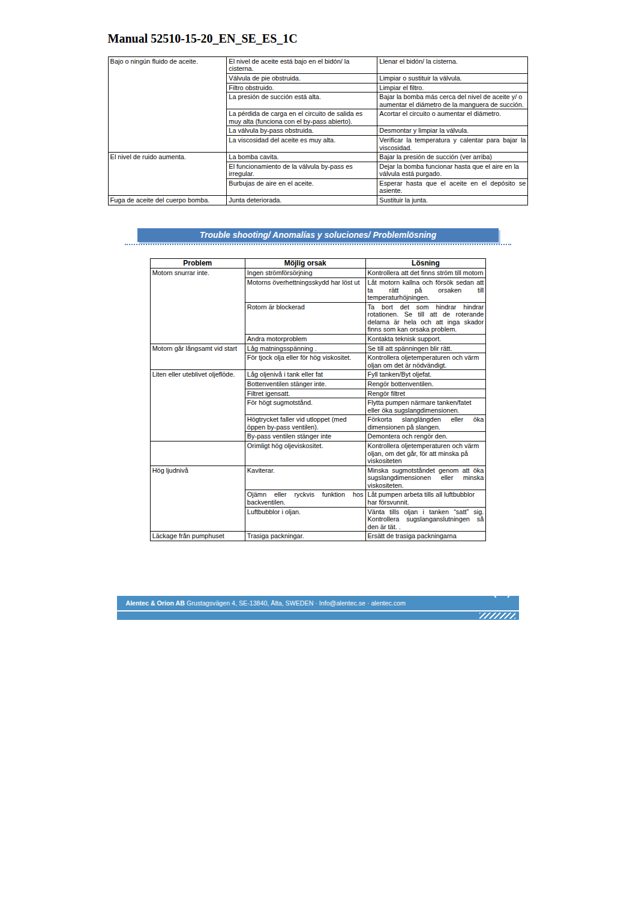Manual 52510-15-20_EN_SE_ES_1C
| Bajo o ningún fluido de aceite. | El nivel de aceite está bajo en el bidón/ la cisterna. | Llenar el bidón/ la cisterna. |
| Válvula de pie obstruida. | Limpiar o sustituir la válvula. |
| Filtro obstruido. | Limpiar el filtro. |
| La presión de succión está alta. | Bajar la bomba más cerca del nivel de aceite y/ o aumentar el diámetro de la manguera de succión. |
| La pérdida de carga en el circuito de salida es muy alta (funciona con el by-pass abierto). | Acortar el circuito o aumentar el diámetro. |
| La válvula by-pass obstruida. | Desmontar y limpiar la válvula. |
| La viscosidad del aceite es muy alta. | Verificar la temperatura y calentar para bajar la viscosidad. |
| El nivel de ruido aumenta. | La bomba cavita. | Bajar la presión de succión (ver arriba) |
| El funcionamiento de la válvula by-pass es irregular. | Dejar la bomba funcionar hasta que el aire en la válvula está purgado. |
| Burbujas de aire en el aceite. | Esperar hasta que el aceite en el depósito se asiente. |
| Fuga de aceite del cuerpo bomba. | Junta deteriorada. | Sustituir la junta. |
Trouble shooting/ Anomalías y soluciones/ Problemlösning
| Problem | Möjlig orsak | Lösning |
| --- | --- | --- |
| Motorn snurrar inte. | Ingen strömförsörjning | Kontrollera att det finns ström till motorn |
| Motorns överhettningsskydd har löst ut | Låt motorn kallna och försök sedan att ta rätt på orsaken till temperaturhöjningen. |
| Rotorn är blockerad | Ta bort det som hindrar hindrar rotationen. Se till att de roterande delarna är hela och att inga skador finns som kan orsaka problem. |
| Andra motorproblem | Kontakta teknisk support. |
| Motorn går långsamt vid start | Låg matningsspänning . | Se till att spänningen blir rätt. |
| För tjock olja eller för hög viskositet. | Kontrollera oljetemperaturen och värm oljan om det är nödvändigt. |
| Liten eller uteblivet oljeflöde. | Låg oljenivå i tank eller fat | Fyll tanken/Byt oljefat. |
| Bottenventilen stänger inte. | Rengör bottenventilen. |
| Filtret igensatt. | Rengör filtret |
| För högt sugmotstånd. | Flytta pumpen närmare tanken/fatet eller öka sugslangdimensionen. |
| Högtrycket faller vid utloppet (med öppen by-pass ventilen). | Förkorta slanglängden eller öka dimensionen på slangen. |
| By-pass ventilen stänger inte | Demontera och rengör den. |
| | Orimligt hög oljeviskositet. | Kontrollera oljetemperaturen och värm oljan, om det går, för att minska på viskositeten |
| Hög ljudnivå | Kaviterar. | Minska sugmotståndet genom att öka sugslangdimensionen eller minska viskositeten. |
| Ojämn eller ryckvis funktion hos backventilen. | Låt pumpen arbeta tills all luftbubblor har försvunnit. |
| Luftbubblor i oljan. | Vänta tills oljan i tanken “satt” sig. Kontrollera sugslanganslutningen så den är tät. . |
| Läckage från pumphuset | Trasiga packningar. | Ersätt de trasiga packningarna |
6(10) Alentec & Orion AB Grustagsvägen 4, SE-13840, Älta, SWEDEN · Info@alentec.se · alentec.com